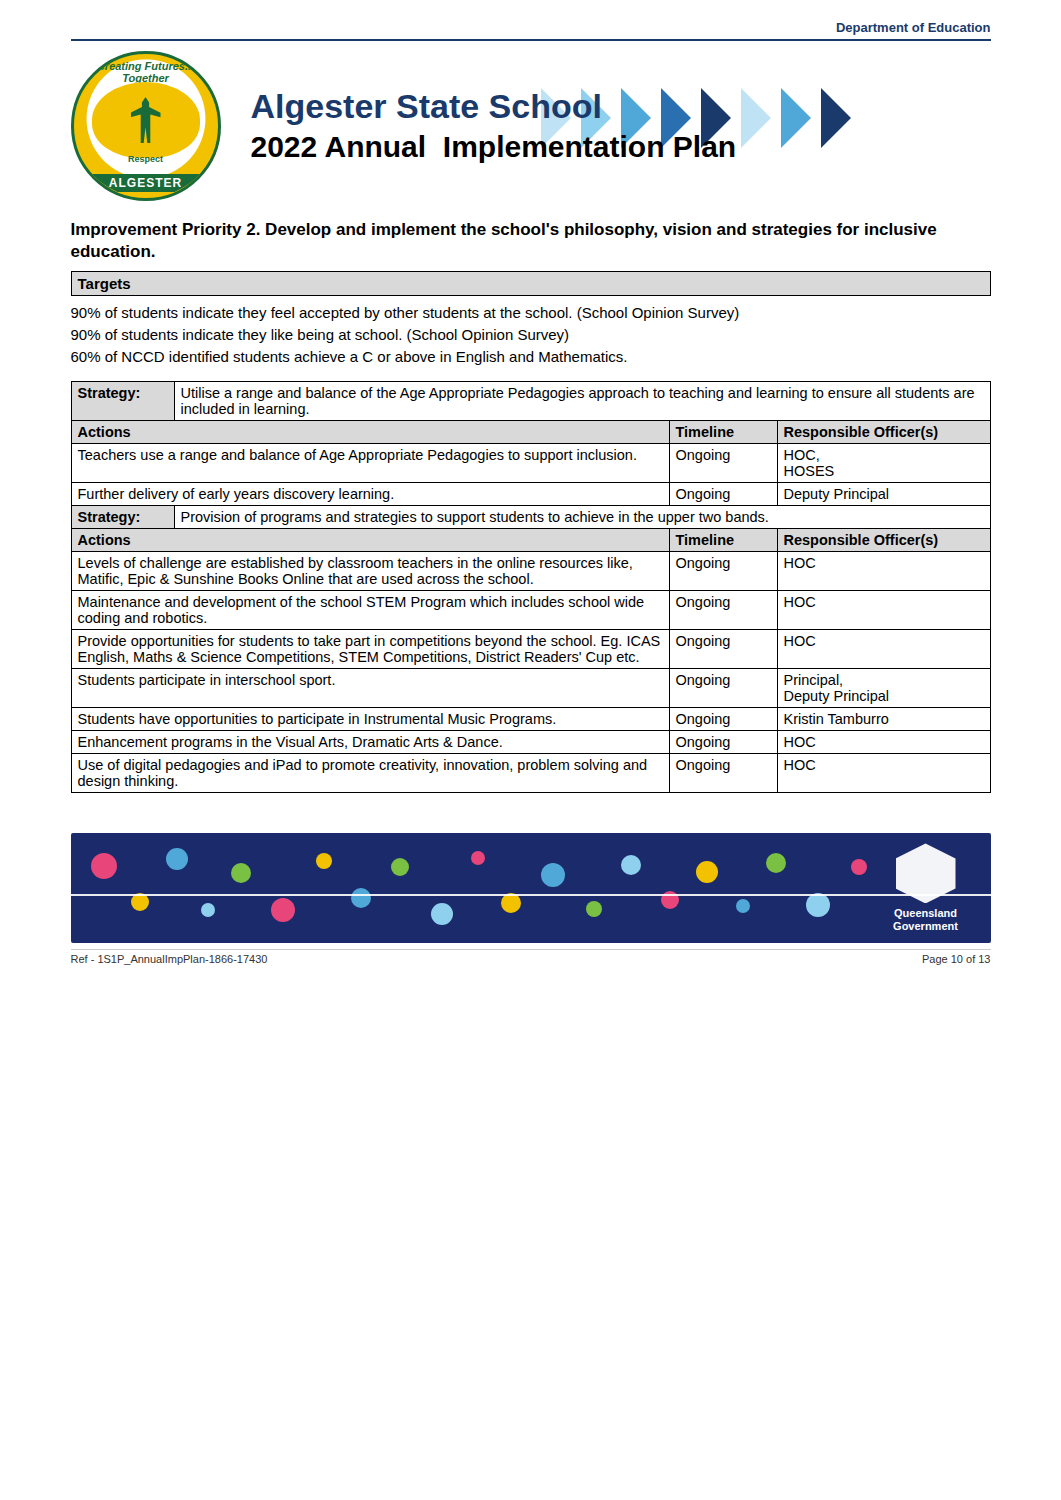Department of Education
Creating Futures... Together
Respect
ALGESTER
Algester State School
2022 Annual Implementation Plan
Improvement Priority 2. Develop and implement the school's philosophy, vision and strategies for inclusive education.
Targets
90% of students indicate they feel accepted by other students at the school. (School Opinion Survey)
90% of students indicate they like being at school. (School Opinion Survey)
60% of NCCD identified students achieve a C or above in English and Mathematics.
| Strategy: | Utilise a range and balance of the Age Appropriate Pedagogies approach to teaching and learning to ensure all students are included in learning. |
| Actions | Timeline | Responsible Officer(s) |
| Teachers use a range and balance of Age Appropriate Pedagogies to support inclusion. | Ongoing | HOC, HOSES |
| Further delivery of early years discovery learning. | Ongoing | Deputy Principal |
| Strategy: | Provision of programs and strategies to support students to achieve in the upper two bands. |
| Actions | Timeline | Responsible Officer(s) |
| Levels of challenge are established by classroom teachers in the online resources like, Matific, Epic & Sunshine Books Online that are used across the school. | Ongoing | HOC |
| Maintenance and development of the school STEM Program which includes school wide coding and robotics. | Ongoing | HOC |
| Provide opportunities for students to take part in competitions beyond the school. Eg. ICAS English, Maths & Science Competitions, STEM Competitions, District Readers' Cup etc. | Ongoing | HOC |
| Students participate in interschool sport. | Ongoing | Principal, Deputy Principal |
| Students have opportunities to participate in Instrumental Music Programs. | Ongoing | Kristin Tamburro |
| Enhancement programs in the Visual Arts, Dramatic Arts & Dance. | Ongoing | HOC |
| Use of digital pedagogies and iPad to promote creativity, innovation, problem solving and design thinking. | Ongoing | HOC |
Queensland
Government
Ref - 1S1P_AnnualImpPlan-1866-17430
Page 10 of 13